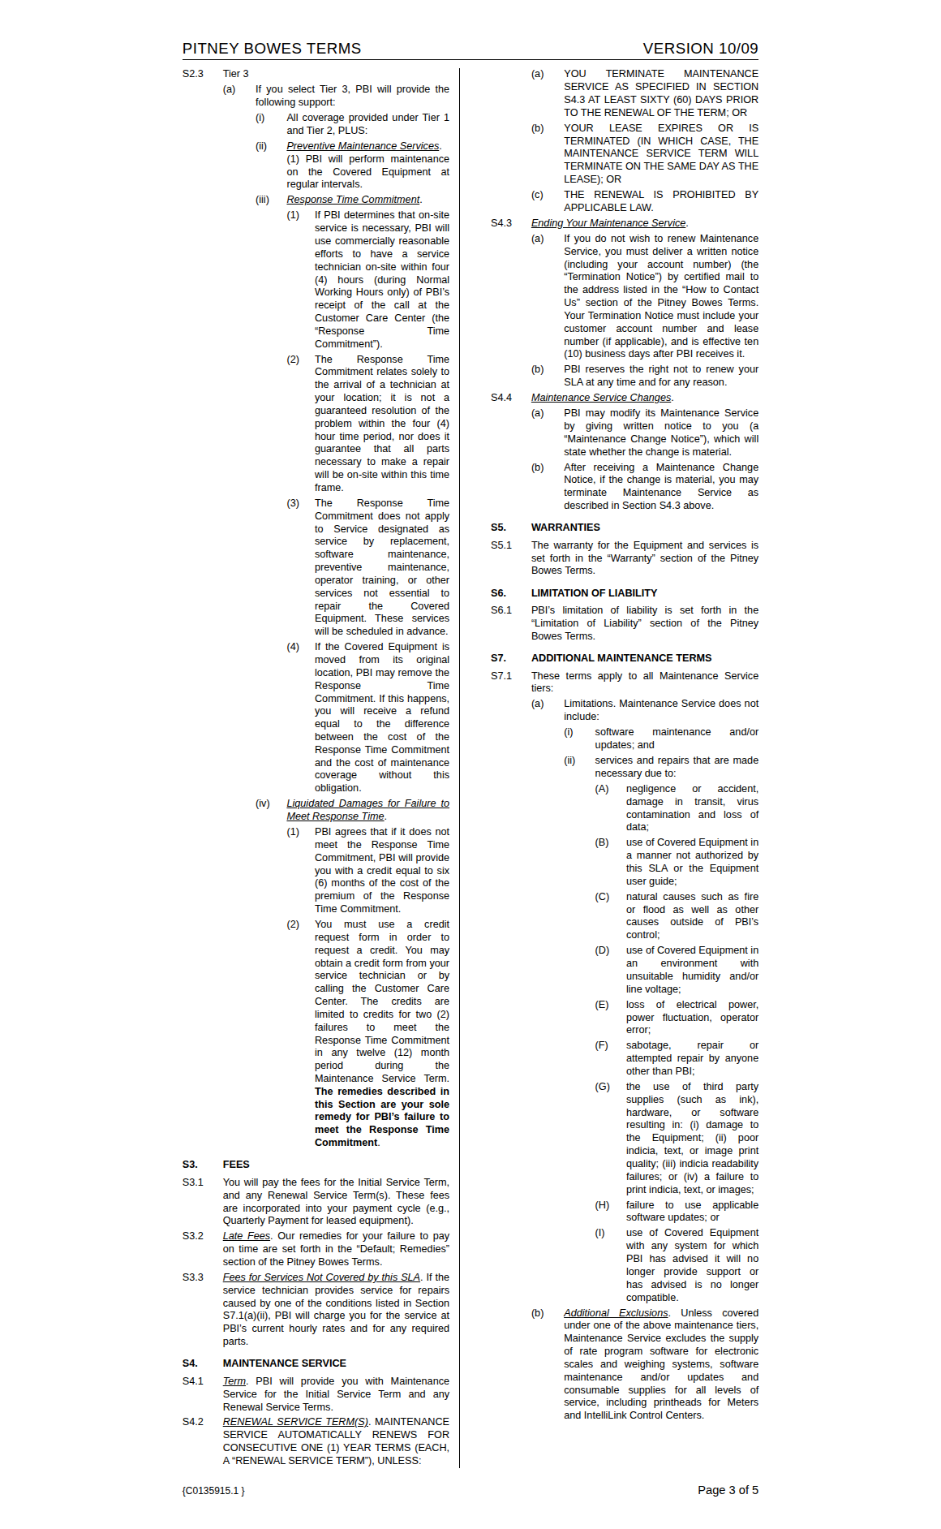PITNEY BOWES TERMS
VERSION 10/09
S2.3
Tier 3
(a)
If you select Tier 3, PBI will provide the following support:
(i)
All coverage provided under Tier 1 and Tier 2, PLUS:
(ii)
Preventive Maintenance Services.
(1) PBI will perform maintenance on the Covered Equipment at regular intervals.
(iii)
Response Time Commitment.
(1)
If PBI determines that on-site service is necessary, PBI will use commercially reasonable efforts to have a service technician on-site within four (4) hours (during Normal Working Hours only) of PBI’s receipt of the call at the Customer Care Center (the “Response Time Commitment”).
(2)
The Response Time Commitment relates solely to the arrival of a technician at your location; it is not a guaranteed resolution of the problem within the four (4) hour time period, nor does it guarantee that all parts necessary to make a repair will be on-site within this time frame.
(3)
The Response Time Commitment does not apply to Service designated as service by replacement, software maintenance, preventive maintenance, operator training, or other services not essential to repair the Covered Equipment. These services will be scheduled in advance.
(4)
If the Covered Equipment is moved from its original location, PBI may remove the Response Time Commitment. If this happens, you will receive a refund equal to the difference between the cost of the Response Time Commitment and the cost of maintenance coverage without this obligation.
(iv)
Liquidated Damages for Failure to Meet Response Time.
(1)
PBI agrees that if it does not meet the Response Time Commitment, PBI will provide you with a credit equal to six (6) months of the cost of the premium of the Response Time Commitment.
(2)
You must use a credit request form in order to request a credit. You may obtain a credit form from your service technician or by calling the Customer Care Center. The credits are limited to credits for two (2) failures to meet the Response Time Commitment in any twelve (12) month period during the Maintenance Service Term. The remedies described in this Section are your sole remedy for PBI’s failure to meet the Response Time Commitment.
S3.
FEES
S3.1
You will pay the fees for the Initial Service Term, and any Renewal Service Term(s). These fees are incorporated into your payment cycle (e.g., Quarterly Payment for leased equipment).
S3.2
Late Fees. Our remedies for your failure to pay on time are set forth in the “Default; Remedies” section of the Pitney Bowes Terms.
S3.3
Fees for Services Not Covered by this SLA. If the service technician provides service for repairs caused by one of the conditions listed in Section S7.1(a)(ii), PBI will charge you for the service at PBI’s current hourly rates and for any required parts.
S4.
MAINTENANCE SERVICE
S4.1
Term. PBI will provide you with Maintenance Service for the Initial Service Term and any Renewal Service Terms.
S4.2
RENEWAL SERVICE TERM(S). MAINTENANCE SERVICE AUTOMATICALLY RENEWS FOR CONSECUTIVE ONE (1) YEAR TERMS (EACH, A “RENEWAL SERVICE TERM”), UNLESS:
(a)
YOU TERMINATE MAINTENANCE SERVICE AS SPECIFIED IN SECTION S4.3 AT LEAST SIXTY (60) DAYS PRIOR TO THE RENEWAL OF THE TERM; OR
(b)
YOUR LEASE EXPIRES OR IS TERMINATED (IN WHICH CASE, THE MAINTENANCE SERVICE TERM WILL TERMINATE ON THE SAME DAY AS THE LEASE); OR
(c)
THE RENEWAL IS PROHIBITED BY APPLICABLE LAW.
S4.3
Ending Your Maintenance Service.
(a)
If you do not wish to renew Maintenance Service, you must deliver a written notice (including your account number) (the “Termination Notice”) by certified mail to the address listed in the “How to Contact Us” section of the Pitney Bowes Terms. Your Termination Notice must include your customer account number and lease number (if applicable), and is effective ten (10) business days after PBI receives it.
(b)
PBI reserves the right not to renew your SLA at any time and for any reason.
S4.4
Maintenance Service Changes.
(a)
PBI may modify its Maintenance Service by giving written notice to you (a “Maintenance Change Notice”), which will state whether the change is material.
(b)
After receiving a Maintenance Change Notice, if the change is material, you may terminate Maintenance Service as described in Section S4.3 above.
S5.
WARRANTIES
S5.1
The warranty for the Equipment and services is set forth in the “Warranty” section of the Pitney Bowes Terms.
S6.
LIMITATION OF LIABILITY
S6.1
PBI’s limitation of liability is set forth in the “Limitation of Liability” section of the Pitney Bowes Terms.
S7.
ADDITIONAL MAINTENANCE TERMS
S7.1
These terms apply to all Maintenance Service tiers:
(a)
Limitations. Maintenance Service does not include:
(i)
software maintenance and/or updates; and
(ii)
services and repairs that are made necessary due to:
(A)
negligence or accident, damage in transit, virus contamination and loss of data;
(B)
use of Covered Equipment in a manner not authorized by this SLA or the Equipment user guide;
(C)
natural causes such as fire or flood as well as other causes outside of PBI’s control;
(D)
use of Covered Equipment in an environment with unsuitable humidity and/or line voltage;
(E)
loss of electrical power, power fluctuation, operator error;
(F)
sabotage, repair or attempted repair by anyone other than PBI;
(G)
the use of third party supplies (such as ink), hardware, or software resulting in: (i) damage to the Equipment; (ii) poor indicia, text, or image print quality; (iii) indicia readability failures; or (iv) a failure to print indicia, text, or images;
(H)
failure to use applicable software updates; or
(I)
use of Covered Equipment with any system for which PBI has advised it will no longer provide support or has advised is no longer compatible.
(b)
Additional Exclusions. Unless covered under one of the above maintenance tiers, Maintenance Service excludes the supply of rate program software for electronic scales and weighing systems, software maintenance and/or updates and consumable supplies for all levels of service, including printheads for Meters and IntelliLink Control Centers.
{C0135915.1 }
Page 3 of 5